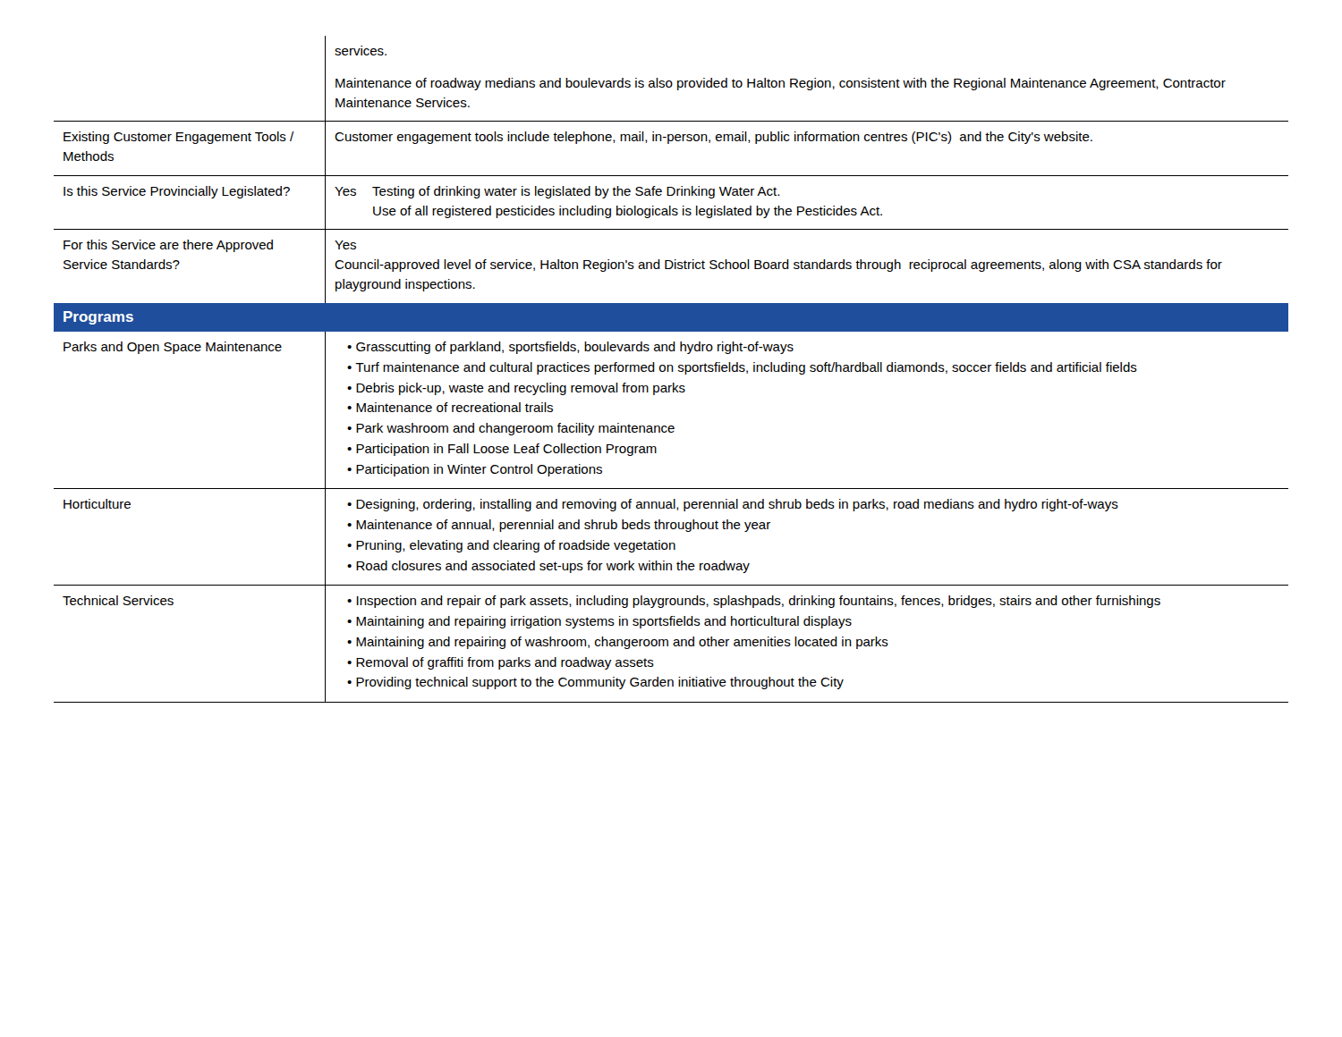| | services. Maintenance of roadway medians and boulevards is also provided to Halton Region, consistent with the Regional Maintenance Agreement, Contractor Maintenance Services. |
| Existing Customer Engagement Tools / Methods | Customer engagement tools include telephone, mail, in-person, email, public information centres (PIC's) and the City's website. |
| Is this Service Provincially Legislated? | Yes Testing of drinking water is legislated by the Safe Drinking Water Act. Use of all registered pesticides including biologicals is legislated by the Pesticides Act. |
| For this Service are there Approved Service Standards? | Yes Council-approved level of service, Halton Region's and District School Board standards through reciprocal agreements, along with CSA standards for playground inspections. |
| Programs |
| Parks and Open Space Maintenance | Grasscutting of parkland, sportsfields, boulevards and hydro right-of-ways Turf maintenance and cultural practices performed on sportsfields, including soft/hardball diamonds, soccer fields and artificial fields Debris pick-up, waste and recycling removal from parks Maintenance of recreational trails Park washroom and changeroom facility maintenance Participation in Fall Loose Leaf Collection Program Participation in Winter Control Operations |
| Horticulture | Designing, ordering, installing and removing of annual, perennial and shrub beds in parks, road medians and hydro right-of-ways Maintenance of annual, perennial and shrub beds throughout the year Pruning, elevating and clearing of roadside vegetation Road closures and associated set-ups for work within the roadway |
| Technical Services | Inspection and repair of park assets, including playgrounds, splashpads, drinking fountains, fences, bridges, stairs and other furnishings Maintaining and repairing irrigation systems in sportsfields and horticultural displays Maintaining and repairing of washroom, changeroom and other amenities located in parks Removal of graffiti from parks and roadway assets Providing technical support to the Community Garden initiative throughout the City |